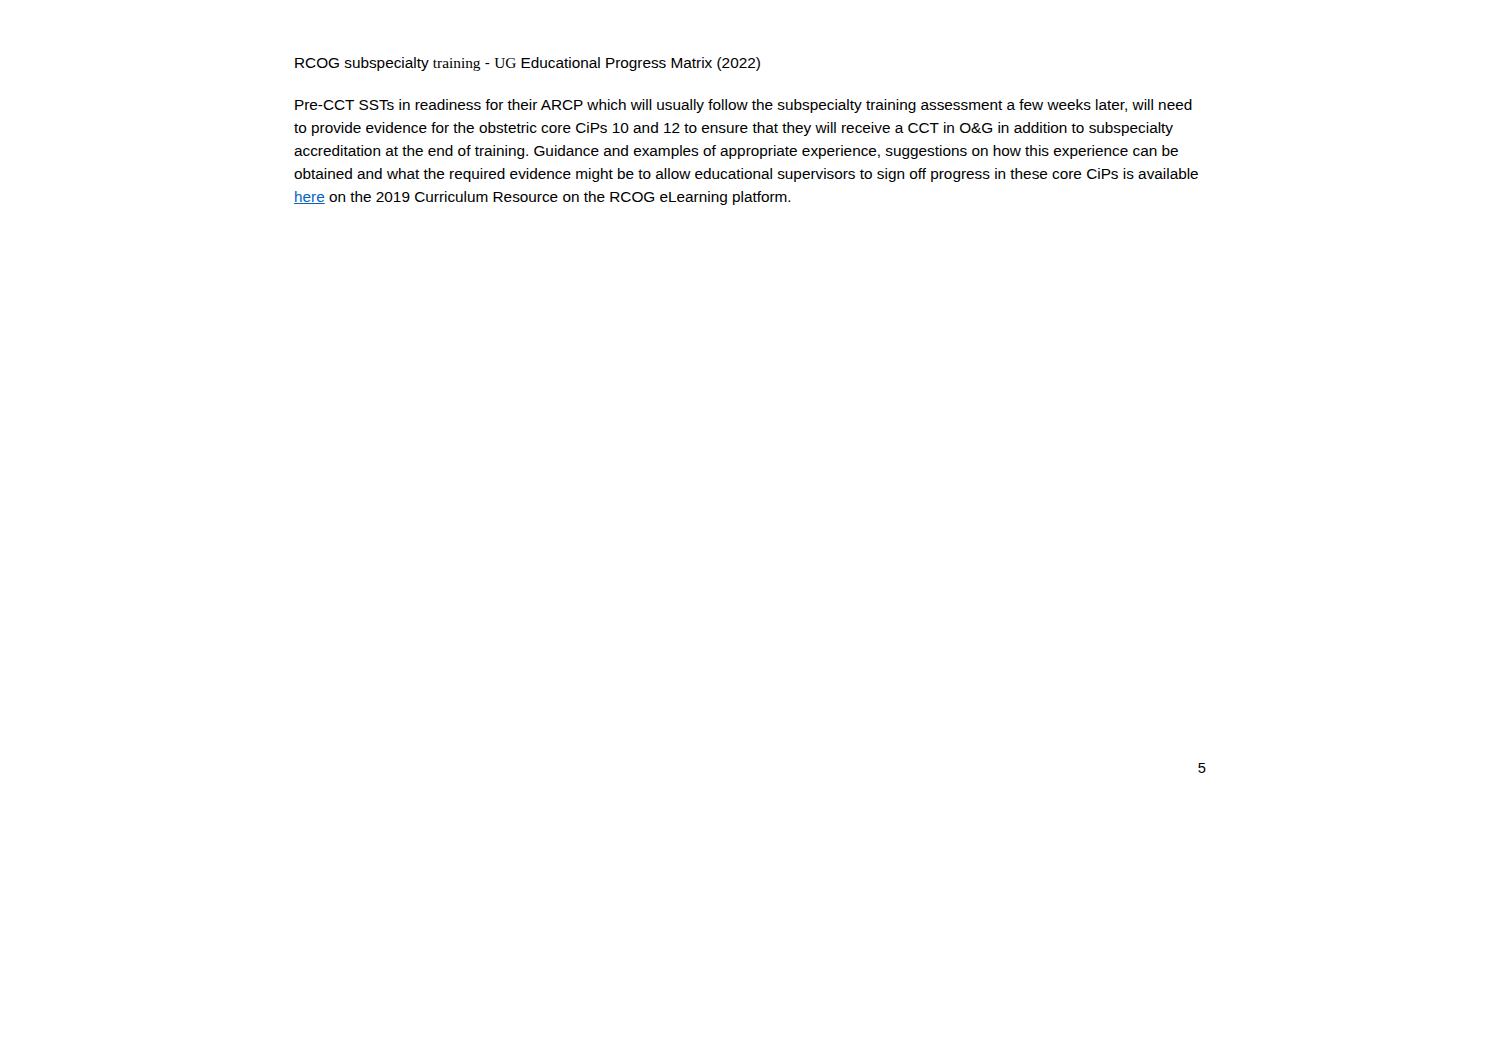RCOG subspecialty training - UG Educational Progress Matrix (2022)
Pre-CCT SSTs in readiness for their ARCP which will usually follow the subspecialty training assessment a few weeks later, will need to provide evidence for the obstetric core CiPs 10 and 12 to ensure that they will receive a CCT in O&G in addition to subspecialty accreditation at the end of training. Guidance and examples of appropriate experience, suggestions on how this experience can be obtained and what the required evidence might be to allow educational supervisors to sign off progress in these core CiPs is available here on the 2019 Curriculum Resource on the RCOG eLearning platform.
5